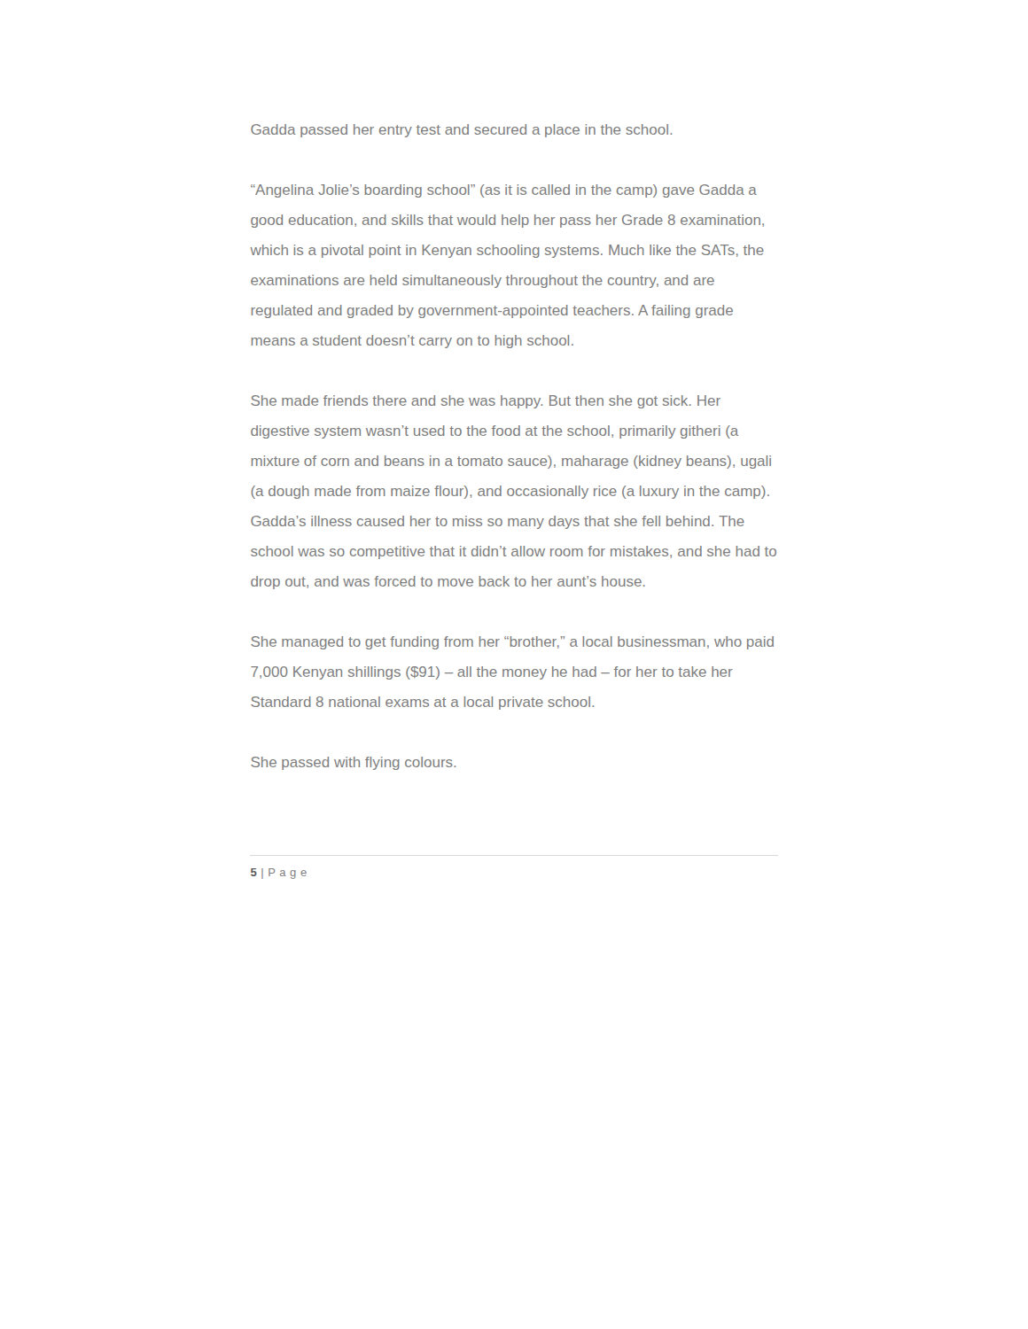Gadda passed her entry test and secured a place in the school.
“Angelina Jolie’s boarding school” (as it is called in the camp) gave Gadda a good education, and skills that would help her pass her Grade 8 examination, which is a pivotal point in Kenyan schooling systems. Much like the SATs, the examinations are held simultaneously throughout the country, and are regulated and graded by government-appointed teachers. A failing grade means a student doesn’t carry on to high school.
She made friends there and she was happy. But then she got sick. Her digestive system wasn’t used to the food at the school, primarily githeri (a mixture of corn and beans in a tomato sauce), maharage (kidney beans), ugali (a dough made from maize flour), and occasionally rice (a luxury in the camp). Gadda’s illness caused her to miss so many days that she fell behind. The school was so competitive that it didn’t allow room for mistakes, and she had to drop out, and was forced to move back to her aunt’s house.
She managed to get funding from her “brother,” a local businessman, who paid 7,000 Kenyan shillings ($91) – all the money he had – for her to take her Standard 8 national exams at a local private school.
She passed with flying colours.
5 | P a g e